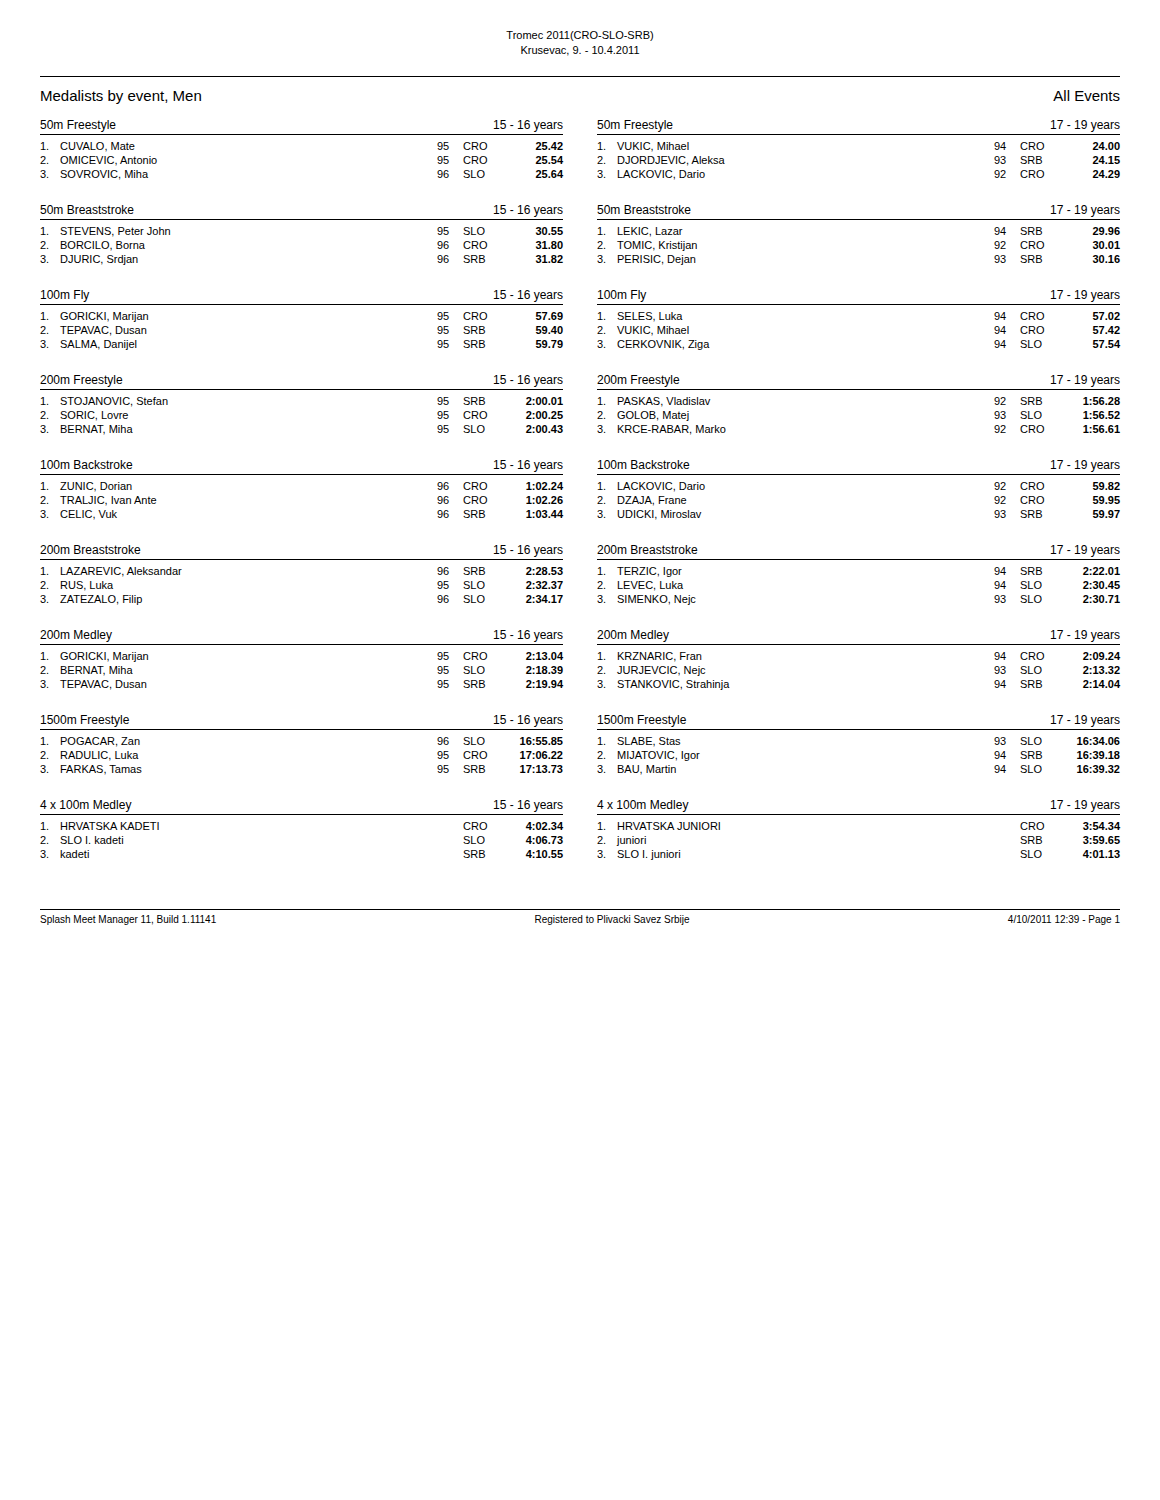Tromec 2011(CRO-SLO-SRB)
Krusevac, 9. - 10.4.2011
Medalists by event, Men
All Events
50m Freestyle 15 - 16 years
| 1. | CUVALO, Mate | 95 | CRO | 25.42 |
| 2. | OMICEVIC, Antonio | 95 | CRO | 25.54 |
| 3. | SOVROVIC, Miha | 96 | SLO | 25.64 |
50m Breaststroke 15 - 16 years
| 1. | STEVENS, Peter John | 95 | SLO | 30.55 |
| 2. | BORCILO, Borna | 96 | CRO | 31.80 |
| 3. | DJURIC, Srdjan | 96 | SRB | 31.82 |
100m Fly 15 - 16 years
| 1. | GORICKI, Marijan | 95 | CRO | 57.69 |
| 2. | TEPAVAC, Dusan | 95 | SRB | 59.40 |
| 3. | SALMA, Danijel | 95 | SRB | 59.79 |
200m Freestyle 15 - 16 years
| 1. | STOJANOVIC, Stefan | 95 | SRB | 2:00.01 |
| 2. | SORIC, Lovre | 95 | CRO | 2:00.25 |
| 3. | BERNAT, Miha | 95 | SLO | 2:00.43 |
100m Backstroke 15 - 16 years
| 1. | ZUNIC, Dorian | 96 | CRO | 1:02.24 |
| 2. | TRALJIC, Ivan Ante | 96 | CRO | 1:02.26 |
| 3. | CELIC, Vuk | 96 | SRB | 1:03.44 |
200m Breaststroke 15 - 16 years
| 1. | LAZAREVIC, Aleksandar | 96 | SRB | 2:28.53 |
| 2. | RUS, Luka | 95 | SLO | 2:32.37 |
| 3. | ZATEZALO, Filip | 96 | SLO | 2:34.17 |
200m Medley 15 - 16 years
| 1. | GORICKI, Marijan | 95 | CRO | 2:13.04 |
| 2. | BERNAT, Miha | 95 | SLO | 2:18.39 |
| 3. | TEPAVAC, Dusan | 95 | SRB | 2:19.94 |
1500m Freestyle 15 - 16 years
| 1. | POGACAR, Zan | 96 | SLO | 16:55.85 |
| 2. | RADULIC, Luka | 95 | CRO | 17:06.22 |
| 3. | FARKAS, Tamas | 95 | SRB | 17:13.73 |
4 x 100m Medley 15 - 16 years
| 1. | HRVATSKA KADETI | | CRO | 4:02.34 |
| 2. | SLO I. kadeti | | SLO | 4:06.73 |
| 3. | kadeti | | SRB | 4:10.55 |
50m Freestyle 17 - 19 years
| 1. | VUKIC, Mihael | 94 | CRO | 24.00 |
| 2. | DJORDJEVIC, Aleksa | 93 | SRB | 24.15 |
| 3. | LACKOVIC, Dario | 92 | CRO | 24.29 |
50m Breaststroke 17 - 19 years
| 1. | LEKIC, Lazar | 94 | SRB | 29.96 |
| 2. | TOMIC, Kristijan | 92 | CRO | 30.01 |
| 3. | PERISIC, Dejan | 93 | SRB | 30.16 |
100m Fly 17 - 19 years
| 1. | SELES, Luka | 94 | CRO | 57.02 |
| 2. | VUKIC, Mihael | 94 | CRO | 57.42 |
| 3. | CERKOVNIK, Ziga | 94 | SLO | 57.54 |
200m Freestyle 17 - 19 years
| 1. | PASKAS, Vladislav | 92 | SRB | 1:56.28 |
| 2. | GOLOB, Matej | 93 | SLO | 1:56.52 |
| 3. | KRCE-RABAR, Marko | 92 | CRO | 1:56.61 |
100m Backstroke 17 - 19 years
| 1. | LACKOVIC, Dario | 92 | CRO | 59.82 |
| 2. | DZAJA, Frane | 92 | CRO | 59.95 |
| 3. | UDICKI, Miroslav | 93 | SRB | 59.97 |
200m Breaststroke 17 - 19 years
| 1. | TERZIC, Igor | 94 | SRB | 2:22.01 |
| 2. | LEVEC, Luka | 94 | SLO | 2:30.45 |
| 3. | SIMENKO, Nejc | 93 | SLO | 2:30.71 |
200m Medley 17 - 19 years
| 1. | KRZNARIC, Fran | 94 | CRO | 2:09.24 |
| 2. | JURJEVCIC, Nejc | 93 | SLO | 2:13.32 |
| 3. | STANKOVIC, Strahinja | 94 | SRB | 2:14.04 |
1500m Freestyle 17 - 19 years
| 1. | SLABE, Stas | 93 | SLO | 16:34.06 |
| 2. | MIJATOVIC, Igor | 94 | SRB | 16:39.18 |
| 3. | BAU, Martin | 94 | SLO | 16:39.32 |
4 x 100m Medley 17 - 19 years
| 1. | HRVATSKA JUNIORI | | CRO | 3:54.34 |
| 2. | juniori | | SRB | 3:59.65 |
| 3. | SLO I. juniori | | SLO | 4:01.13 |
Splash Meet Manager 11, Build 1.11141
Registered to Plivacki Savez Srbije
4/10/2011 12:39 - Page 1